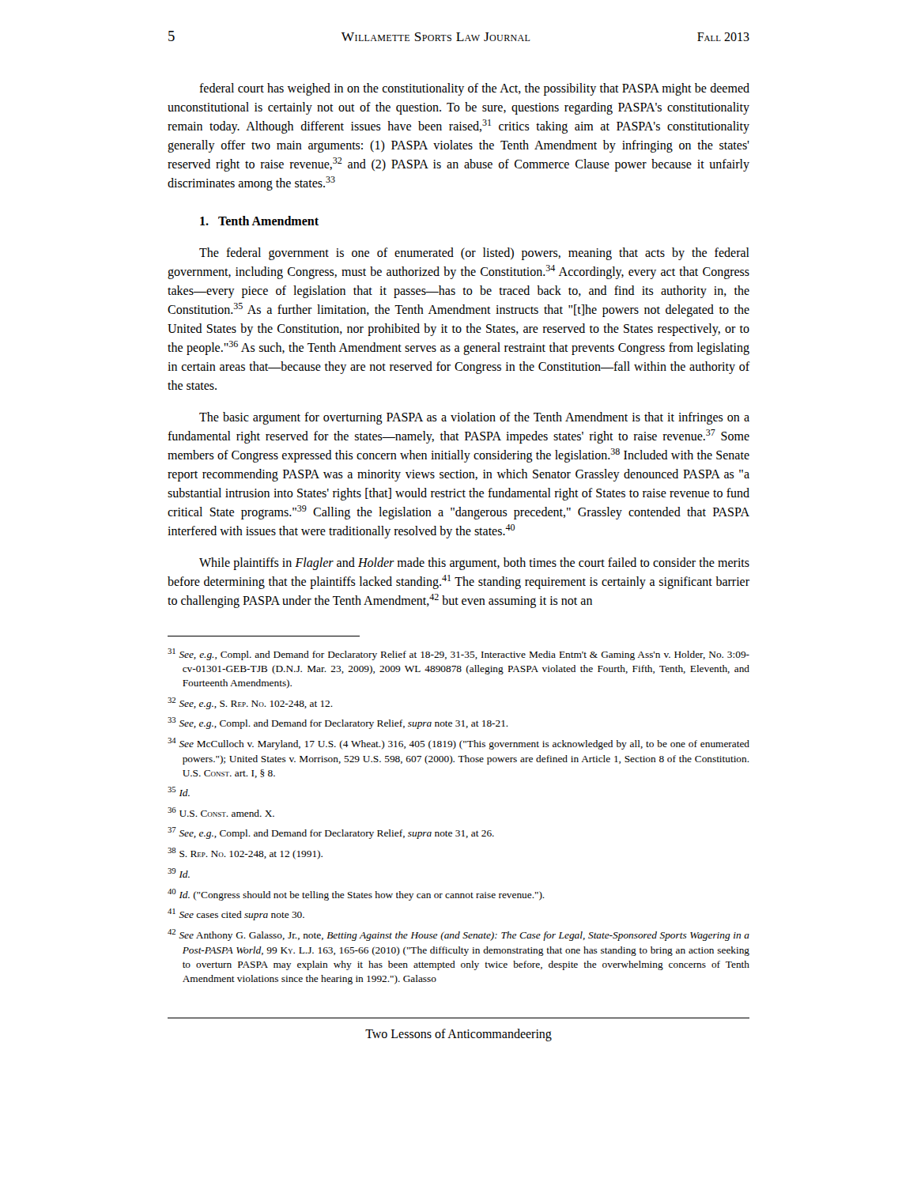5 Willamette Sports Law Journal Fall 2013
federal court has weighed in on the constitutionality of the Act, the possibility that PASPA might be deemed unconstitutional is certainly not out of the question. To be sure, questions regarding PASPA's constitutionality remain today. Although different issues have been raised,31 critics taking aim at PASPA's constitutionality generally offer two main arguments: (1) PASPA violates the Tenth Amendment by infringing on the states' reserved right to raise revenue,32 and (2) PASPA is an abuse of Commerce Clause power because it unfairly discriminates among the states.33
1. Tenth Amendment
The federal government is one of enumerated (or listed) powers, meaning that acts by the federal government, including Congress, must be authorized by the Constitution.34 Accordingly, every act that Congress takes—every piece of legislation that it passes—has to be traced back to, and find its authority in, the Constitution.35 As a further limitation, the Tenth Amendment instructs that "[t]he powers not delegated to the United States by the Constitution, nor prohibited by it to the States, are reserved to the States respectively, or to the people."36 As such, the Tenth Amendment serves as a general restraint that prevents Congress from legislating in certain areas that—because they are not reserved for Congress in the Constitution—fall within the authority of the states.
The basic argument for overturning PASPA as a violation of the Tenth Amendment is that it infringes on a fundamental right reserved for the states—namely, that PASPA impedes states' right to raise revenue.37 Some members of Congress expressed this concern when initially considering the legislation.38 Included with the Senate report recommending PASPA was a minority views section, in which Senator Grassley denounced PASPA as "a substantial intrusion into States' rights [that] would restrict the fundamental right of States to raise revenue to fund critical State programs."39 Calling the legislation a "dangerous precedent," Grassley contended that PASPA interfered with issues that were traditionally resolved by the states.40
While plaintiffs in Flagler and Holder made this argument, both times the court failed to consider the merits before determining that the plaintiffs lacked standing.41 The standing requirement is certainly a significant barrier to challenging PASPA under the Tenth Amendment,42 but even assuming it is not an
31 See, e.g., Compl. and Demand for Declaratory Relief at 18-29, 31-35, Interactive Media Entm't & Gaming Ass'n v. Holder, No. 3:09-cv-01301-GEB-TJB (D.N.J. Mar. 23, 2009), 2009 WL 4890878 (alleging PASPA violated the Fourth, Fifth, Tenth, Eleventh, and Fourteenth Amendments).
32 See, e.g., S. Rep. No. 102-248, at 12.
33 See, e.g., Compl. and Demand for Declaratory Relief, supra note 31, at 18-21.
34 See McCulloch v. Maryland, 17 U.S. (4 Wheat.) 316, 405 (1819) ("This government is acknowledged by all, to be one of enumerated powers."); United States v. Morrison, 529 U.S. 598, 607 (2000). Those powers are defined in Article 1, Section 8 of the Constitution. U.S. Const. art. I, § 8.
35 Id.
36 U.S. Const. amend. X.
37 See, e.g., Compl. and Demand for Declaratory Relief, supra note 31, at 26.
38 S. Rep. No. 102-248, at 12 (1991).
39 Id.
40 Id. ("Congress should not be telling the States how they can or cannot raise revenue.").
41 See cases cited supra note 30.
42 See Anthony G. Galasso, Jr., note, Betting Against the House (and Senate): The Case for Legal, State-Sponsored Sports Wagering in a Post-PASPA World, 99 Ky. L.J. 163, 165-66 (2010) ("The difficulty in demonstrating that one has standing to bring an action seeking to overturn PASPA may explain why it has been attempted only twice before, despite the overwhelming concerns of Tenth Amendment violations since the hearing in 1992."). Galasso
Two Lessons of Anticommandeering